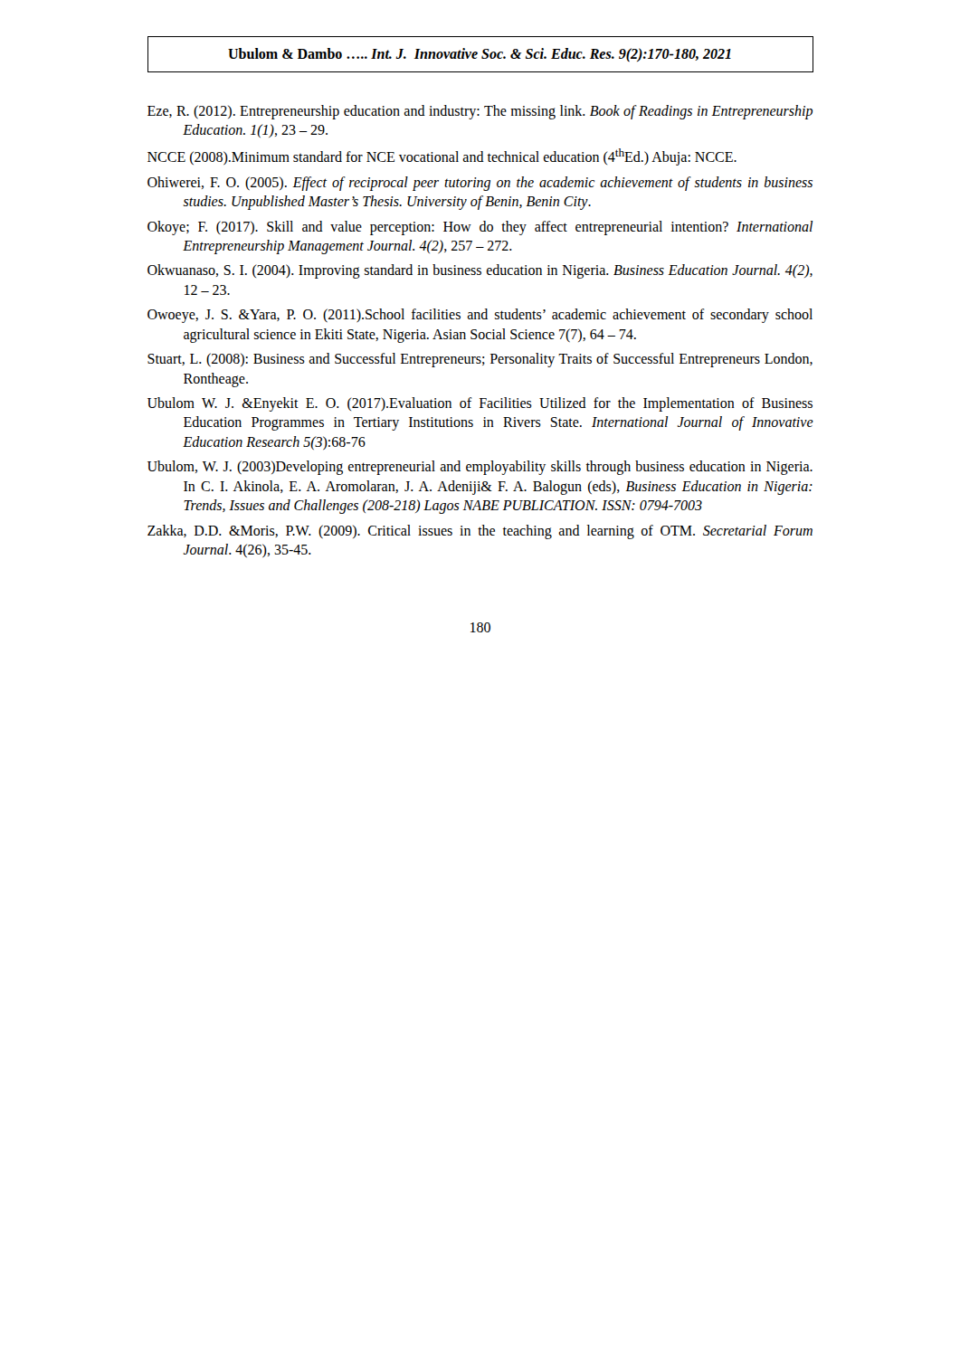Ubulom & Dambo ….. Int. J. Innovative Soc. & Sci. Educ. Res. 9(2):170-180, 2021
References
Eze, R. (2012). Entrepreneurship education and industry: The missing link. Book of Readings in Entrepreneurship Education. 1(1), 23 – 29.
NCCE (2008).Minimum standard for NCE vocational and technical education (4thEd.) Abuja: NCCE.
Ohiwerei, F. O. (2005). Effect of reciprocal peer tutoring on the academic achievement of students in business studies. Unpublished Master’s Thesis. University of Benin, Benin City.
Okoye; F. (2017). Skill and value perception: How do they affect entrepreneurial intention? International Entrepreneurship Management Journal. 4(2), 257 – 272.
Okwuanaso, S. I. (2004). Improving standard in business education in Nigeria. Business Education Journal. 4(2), 12 – 23.
Owoeye, J. S. &Yara, P. O. (2011).School facilities and students’ academic achievement of secondary school agricultural science in Ekiti State, Nigeria. Asian Social Science 7(7), 64 – 74.
Stuart, L. (2008): Business and Successful Entrepreneurs; Personality Traits of Successful Entrepreneurs London, Rontheage.
Ubulom W. J. &Enyekit E. O. (2017).Evaluation of Facilities Utilized for the Implementation of Business Education Programmes in Tertiary Institutions in Rivers State. International Journal of Innovative Education Research 5(3):68-76
Ubulom, W. J. (2003)Developing entrepreneurial and employability skills through business education in Nigeria. In C. I. Akinola, E. A. Aromolaran, J. A. Adeniji& F. A. Balogun (eds), Business Education in Nigeria: Trends, Issues and Challenges (208-218) Lagos NABE PUBLICATION. ISSN: 0794-7003
Zakka, D.D. &Moris, P.W. (2009). Critical issues in the teaching and learning of OTM. Secretarial Forum Journal. 4(26), 35-45.
180